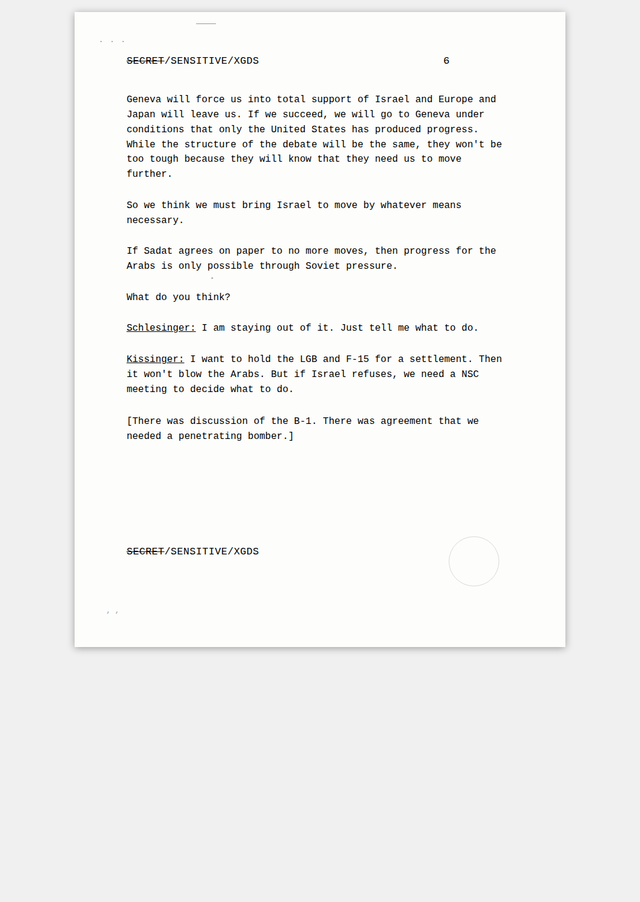. . .
SECRET/SENSITIVE/XGDS 6
Geneva will force us into total support of Israel and Europe and Japan will leave us. If we succeed, we will go to Geneva under conditions that only the United States has produced progress. While the structure of the debate will be the same, they won't be too tough because they will know that they need us to move further.
So we think we must bring Israel to move by whatever means necessary.
If Sadat agrees on paper to no more moves, then progress for the Arabs is only possible through Soviet pressure.
What do you think?
Schlesinger: I am staying out of it. Just tell me what to do.
Kissinger: I want to hold the LGB and F-15 for a settlement. Then it won't blow the Arabs. But if Israel refuses, we need a NSC meeting to decide what to do.
[There was discussion of the B-1. There was agreement that we needed a penetrating bomber.]
•
SECRET/SENSITIVE/XGDS
, ,